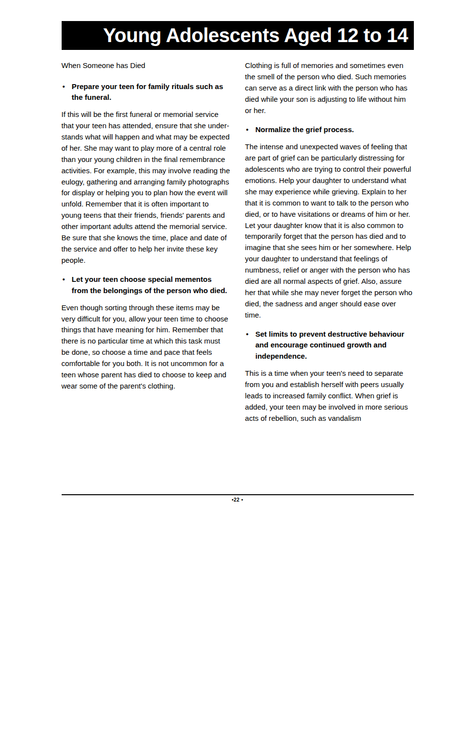Young Adolescents Aged 12 to 14
When Someone has Died
Prepare your teen for family rituals such as the funeral.
If this will be the first funeral or memorial service that your teen has attended, ensure that she under-stands what will happen and what may be expected of her. She may want to play more of a central role than your young children in the final remembrance activities. For example, this may involve reading the eulogy, gathering and arranging family photographs for display or helping you to plan how the event will unfold. Remember that it is often important to young teens that their friends, friends' parents and other important adults attend the memorial service. Be sure that she knows the time, place and date of the service and offer to help her invite these key people.
Let your teen choose special mementos from the belongings of the person who died.
Even though sorting through these items may be very difficult for you, allow your teen time to choose things that have meaning for him. Remember that there is no particular time at which this task must be done, so choose a time and pace that feels comfortable for you both. It is not uncommon for a teen whose parent has died to choose to keep and wear some of the parent's clothing.
Clothing is full of memories and sometimes even the smell of the person who died. Such memories can serve as a direct link with the person who has died while your son is adjusting to life without him or her.
Normalize the grief process.
The intense and unexpected waves of feeling that are part of grief can be particularly distressing for adolescents who are trying to control their powerful emotions. Help your daughter to understand what she may experience while grieving. Explain to her that it is common to want to talk to the person who died, or to have visitations or dreams of him or her. Let your daughter know that it is also common to temporarily forget that the person has died and to imagine that she sees him or her somewhere. Help your daughter to understand that feelings of numbness, relief or anger with the person who has died are all normal aspects of grief. Also, assure her that while she may never forget the person who died, the sadness and anger should ease over time.
Set limits to prevent destructive behaviour and encourage continued growth and independence.
This is a time when your teen's need to separate from you and establish herself with peers usually leads to increased family conflict. When grief is added, your teen may be involved in more serious acts of rebellion, such as vandalism
•22 •